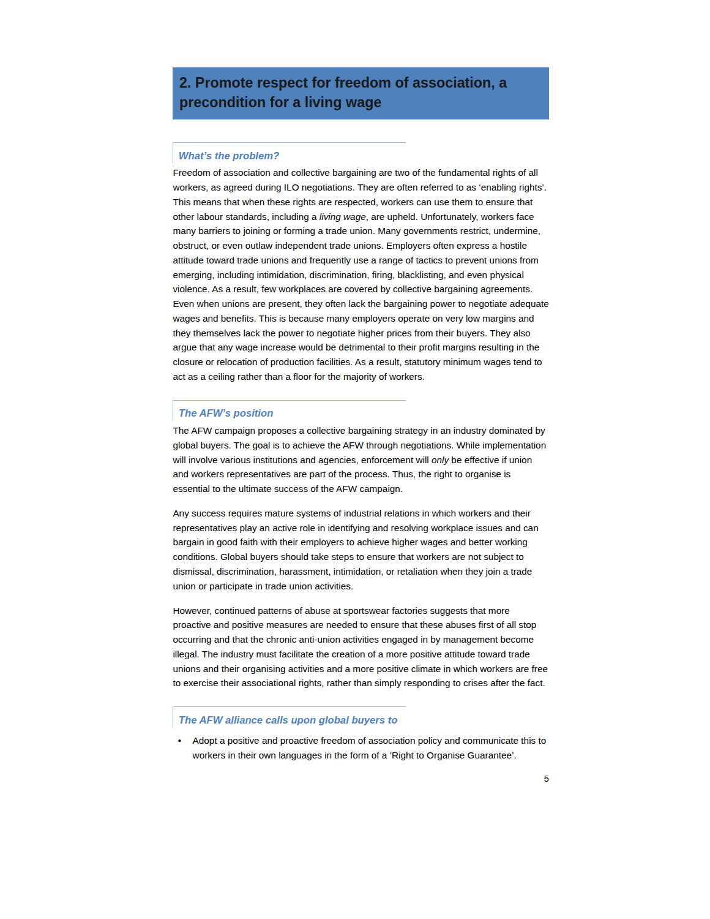2. Promote respect for freedom of association, a precondition for a living wage
What’s the problem?
Freedom of association and collective bargaining are two of the fundamental rights of all workers, as agreed during ILO negotiations. They are often referred to as ‘enabling rights’. This means that when these rights are respected, workers can use them to ensure that other labour standards, including a living wage, are upheld. Unfortunately, workers face many barriers to joining or forming a trade union. Many governments restrict, undermine, obstruct, or even outlaw independent trade unions. Employers often express a hostile attitude toward trade unions and frequently use a range of tactics to prevent unions from emerging, including intimidation, discrimination, firing, blacklisting, and even physical violence. As a result, few workplaces are covered by collective bargaining agreements. Even when unions are present, they often lack the bargaining power to negotiate adequate wages and benefits. This is because many employers operate on very low margins and they themselves lack the power to negotiate higher prices from their buyers. They also argue that any wage increase would be detrimental to their profit margins resulting in the closure or relocation of production facilities. As a result, statutory minimum wages tend to act as a ceiling rather than a floor for the majority of workers.
The AFW’s position
The AFW campaign proposes a collective bargaining strategy in an industry dominated by global buyers. The goal is to achieve the AFW through negotiations. While implementation will involve various institutions and agencies, enforcement will only be effective if union and workers representatives are part of the process. Thus, the right to organise is essential to the ultimate success of the AFW campaign.
Any success requires mature systems of industrial relations in which workers and their representatives play an active role in identifying and resolving workplace issues and can bargain in good faith with their employers to achieve higher wages and better working conditions. Global buyers should take steps to ensure that workers are not subject to dismissal, discrimination, harassment, intimidation, or retaliation when they join a trade union or participate in trade union activities.
However, continued patterns of abuse at sportswear factories suggests that more proactive and positive measures are needed to ensure that these abuses first of all stop occurring and that the chronic anti-union activities engaged in by management become illegal. The industry must facilitate the creation of a more positive attitude toward trade unions and their organising activities and a more positive climate in which workers are free to exercise their associational rights, rather than simply responding to crises after the fact.
The AFW alliance calls upon global buyers to
Adopt a positive and proactive freedom of association policy and communicate this to workers in their own languages in the form of a ‘Right to Organise Guarantee’.
5